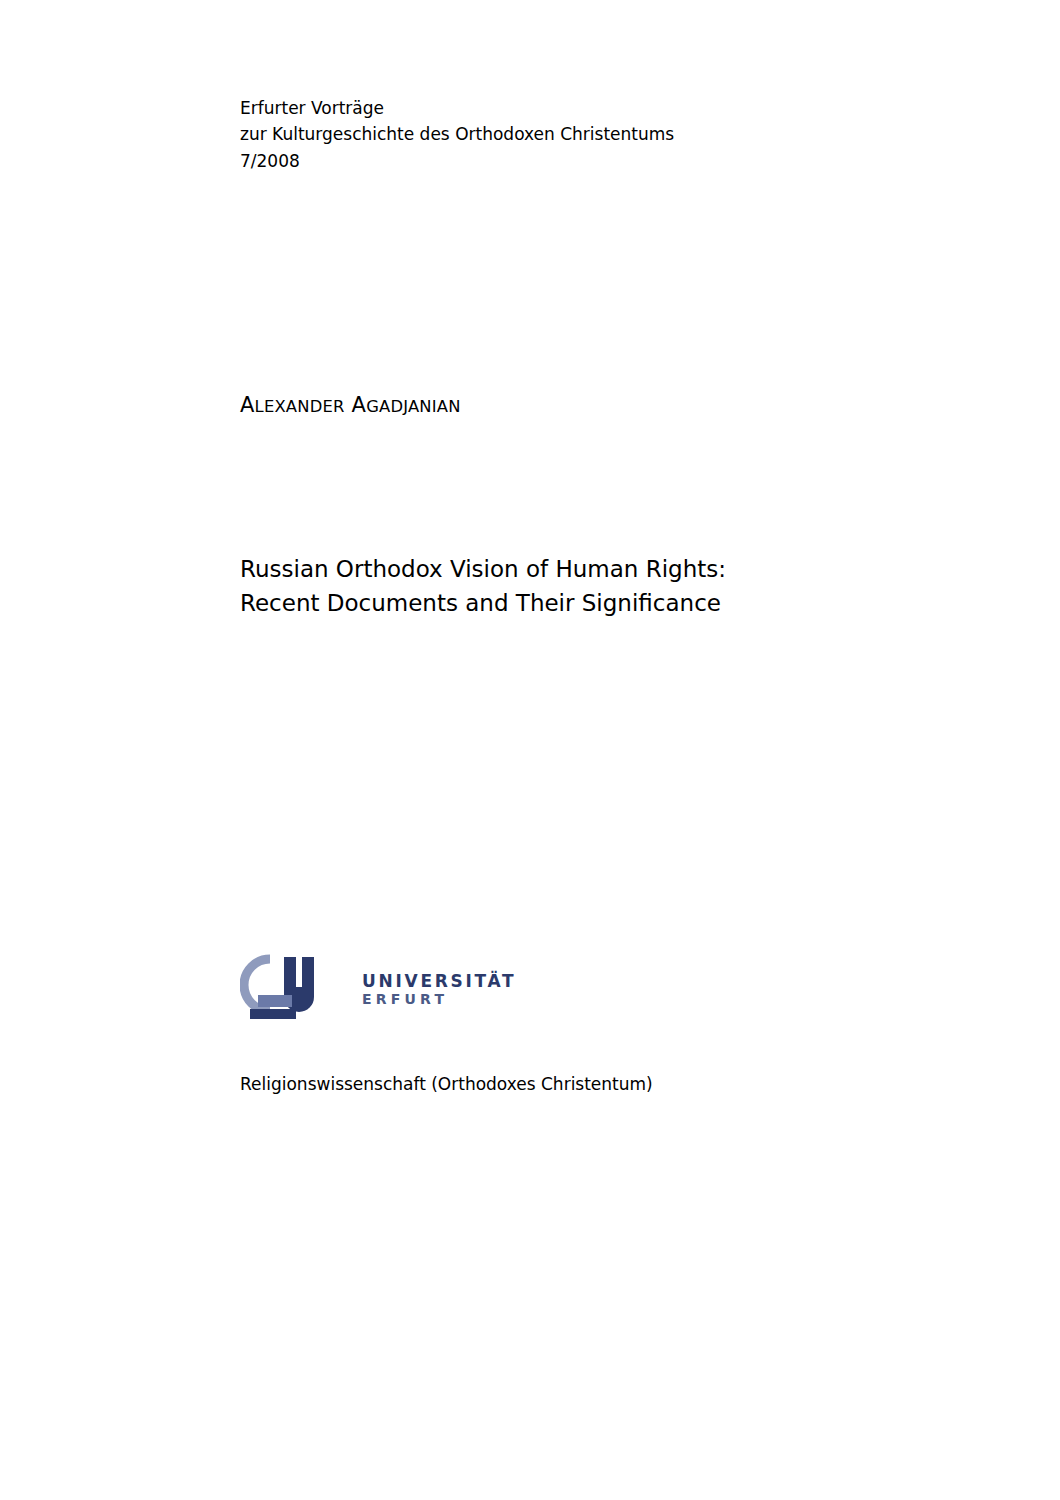Erfurter Vorträge
zur Kulturgeschichte des Orthodoxen Christentums
7/2008
ALEXANDER AGADJANIAN
Russian Orthodox Vision of Human Rights:
Recent Documents and Their Significance
UNIVERSITÄT
ERFURT
Religionswissenschaft (Orthodoxes Christentum)